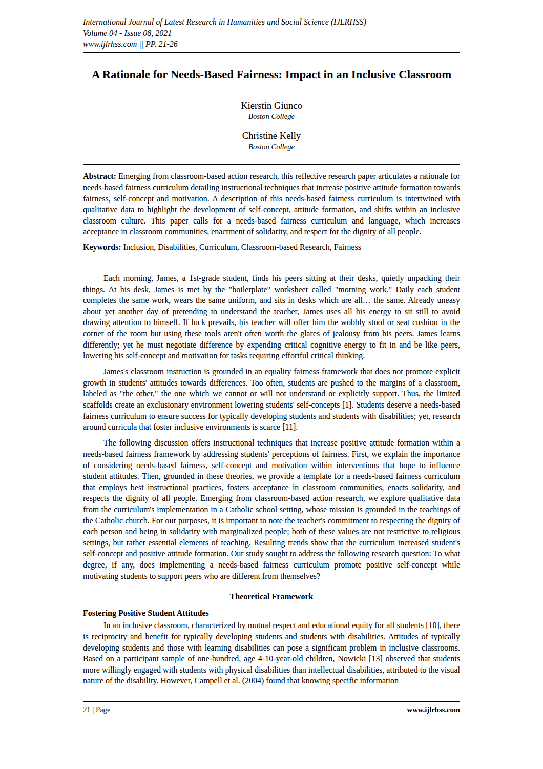International Journal of Latest Research in Humanities and Social Science (IJLRHSS)
Volume 04 - Issue 08, 2021
www.ijlrhss.com || PP. 21-26
A Rationale for Needs-Based Fairness: Impact in an Inclusive Classroom
Kierstin Giunco
Boston College
Christine Kelly
Boston College
Abstract: Emerging from classroom-based action research, this reflective research paper articulates a rationale for needs-based fairness curriculum detailing instructional techniques that increase positive attitude formation towards fairness, self-concept and motivation. A description of this needs-based fairness curriculum is intertwined with qualitative data to highlight the development of self-concept, attitude formation, and shifts within an inclusive classroom culture. This paper calls for a needs-based fairness curriculum and language, which increases acceptance in classroom communities, enactment of solidarity, and respect for the dignity of all people.
Keywords: Inclusion, Disabilities, Curriculum, Classroom-based Research, Fairness
Each morning, James, a 1st-grade student, finds his peers sitting at their desks, quietly unpacking their things. At his desk, James is met by the "boilerplate" worksheet called "morning work." Daily each student completes the same work, wears the same uniform, and sits in desks which are all… the same. Already uneasy about yet another day of pretending to understand the teacher, James uses all his energy to sit still to avoid drawing attention to himself. If luck prevails, his teacher will offer him the wobbly stool or seat cushion in the corner of the room but using these tools aren't often worth the glares of jealousy from his peers. James learns differently; yet he must negotiate difference by expending critical cognitive energy to fit in and be like peers, lowering his self-concept and motivation for tasks requiring effortful critical thinking.
James's classroom instruction is grounded in an equality fairness framework that does not promote explicit growth in students' attitudes towards differences. Too often, students are pushed to the margins of a classroom, labeled as "the other," the one which we cannot or will not understand or explicitly support. Thus, the limited scaffolds create an exclusionary environment lowering students' self-concepts [1]. Students deserve a needs-based fairness curriculum to ensure success for typically developing students and students with disabilities; yet, research around curricula that foster inclusive environments is scarce [11].
The following discussion offers instructional techniques that increase positive attitude formation within a needs-based fairness framework by addressing students' perceptions of fairness. First, we explain the importance of considering needs-based fairness, self-concept and motivation within interventions that hope to influence student attitudes. Then, grounded in these theories, we provide a template for a needs-based fairness curriculum that employs best instructional practices, fosters acceptance in classroom communities, enacts solidarity, and respects the dignity of all people. Emerging from classroom-based action research, we explore qualitative data from the curriculum's implementation in a Catholic school setting, whose mission is grounded in the teachings of the Catholic church. For our purposes, it is important to note the teacher's commitment to respecting the dignity of each person and being in solidarity with marginalized people; both of these values are not restrictive to religious settings, but rather essential elements of teaching. Resulting trends show that the curriculum increased student's self-concept and positive attitude formation. Our study sought to address the following research question: To what degree, if any, does implementing a needs-based fairness curriculum promote positive self-concept while motivating students to support peers who are different from themselves?
Theoretical Framework
Fostering Positive Student Attitudes
In an inclusive classroom, characterized by mutual respect and educational equity for all students [10], there is reciprocity and benefit for typically developing students and students with disabilities. Attitudes of typically developing students and those with learning disabilities can pose a significant problem in inclusive classrooms. Based on a participant sample of one-hundred, age 4-10-year-old children, Nowicki [13] observed that students more willingly engaged with students with physical disabilities than intellectual disabilities, attributed to the visual nature of the disability. However, Campell et al. (2004) found that knowing specific information
21 | Page www.ijlrhss.com